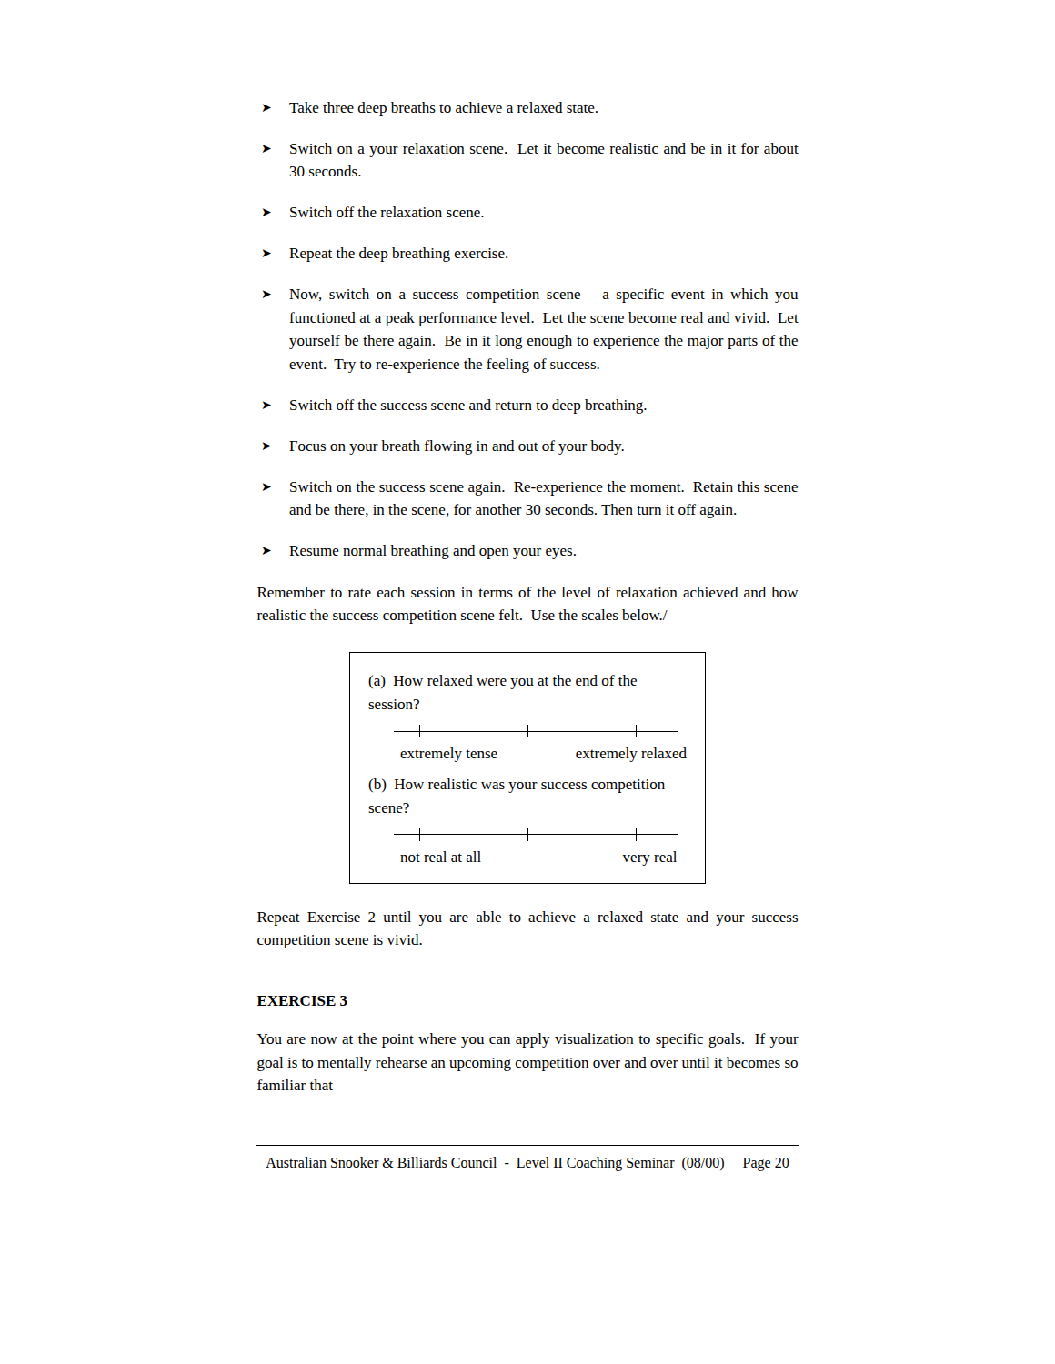Take three deep breaths to achieve a relaxed state.
Switch on a your relaxation scene. Let it become realistic and be in it for about 30 seconds.
Switch off the relaxation scene.
Repeat the deep breathing exercise.
Now, switch on a success competition scene – a specific event in which you functioned at a peak performance level. Let the scene become real and vivid. Let yourself be there again. Be in it long enough to experience the major parts of the event. Try to re-experience the feeling of success.
Switch off the success scene and return to deep breathing.
Focus on your breath flowing in and out of your body.
Switch on the success scene again. Re-experience the moment. Retain this scene and be there, in the scene, for another 30 seconds. Then turn it off again.
Resume normal breathing and open your eyes.
Remember to rate each session in terms of the level of relaxation achieved and how realistic the success competition scene felt. Use the scales below./
(a) How relaxed were you at the end of the session?
extremely tense
extremely relaxed
(b) How realistic was your success competition scene?
not real at all
very real
Repeat Exercise 2 until you are able to achieve a relaxed state and your success competition scene is vivid.
EXERCISE 3
You are now at the point where you can apply visualization to specific goals. If your goal is to mentally rehearse an upcoming competition over and over until it becomes so familiar that
Australian Snooker & Billiards Council - Level II Coaching Seminar (08/00) Page 20